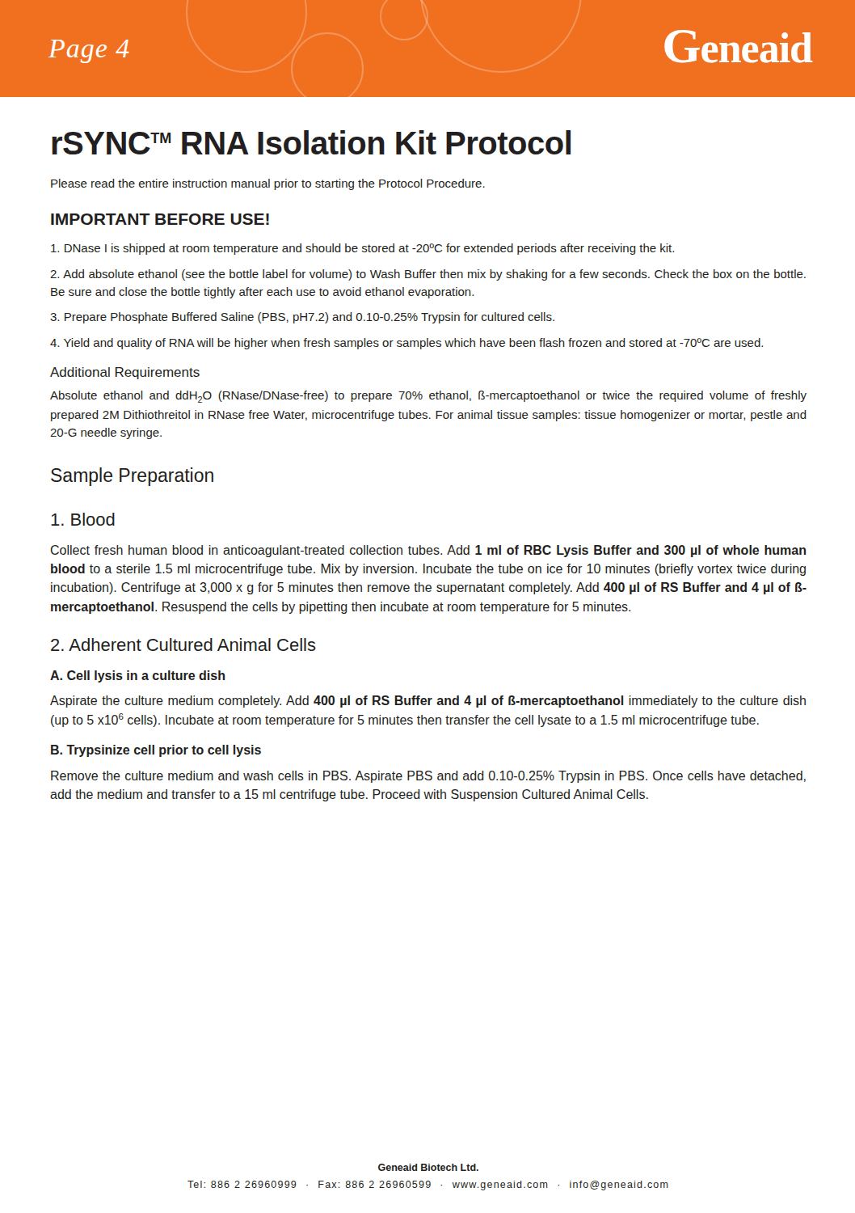Page 4
Geneaid
rSYNCTM RNA Isolation Kit Protocol
Please read the entire instruction manual prior to starting the Protocol Procedure.
IMPORTANT BEFORE USE!
1. DNase I is shipped at room temperature and should be stored at -20ºC for extended periods after receiving the kit.
2. Add absolute ethanol (see the bottle label for volume) to Wash Buffer then mix by shaking for a few seconds. Check the box on the bottle. Be sure and close the bottle tightly after each use to avoid ethanol evaporation.
3. Prepare Phosphate Buffered Saline (PBS, pH7.2) and 0.10-0.25% Trypsin for cultured cells.
4. Yield and quality of RNA will be higher when fresh samples or samples which have been flash frozen and stored at -70ºC are used.
Additional Requirements
Absolute ethanol and ddH2O (RNase/DNase-free) to prepare 70% ethanol, ß-mercaptoethanol or twice the required volume of freshly prepared 2M Dithiothreitol in RNase free Water, microcentrifuge tubes. For animal tissue samples: tissue homogenizer or mortar, pestle and 20-G needle syringe.
Sample Preparation
1. Blood
Collect fresh human blood in anticoagulant-treated collection tubes. Add 1 ml of RBC Lysis Buffer and 300 µl of whole human blood to a sterile 1.5 ml microcentrifuge tube. Mix by inversion. Incubate the tube on ice for 10 minutes (briefly vortex twice during incubation). Centrifuge at 3,000 x g for 5 minutes then remove the supernatant completely. Add 400 µl of RS Buffer and 4 µl of ß-mercaptoethanol. Resuspend the cells by pipetting then incubate at room temperature for 5 minutes.
2. Adherent Cultured Animal Cells
A. Cell lysis in a culture dish
Aspirate the culture medium completely. Add 400 µl of RS Buffer and 4 µl of ß-mercaptoethanol immediately to the culture dish (up to 5 x106 cells). Incubate at room temperature for 5 minutes then transfer the cell lysate to a 1.5 ml microcentrifuge tube.
B. Trypsinize cell prior to cell lysis
Remove the culture medium and wash cells in PBS. Aspirate PBS and add 0.10-0.25% Trypsin in PBS. Once cells have detached, add the medium and transfer to a 15 ml centrifuge tube. Proceed with Suspension Cultured Animal Cells.
Geneaid Biotech Ltd.
Tel: 886 2 26960999·Fax: 886 2 26960599·www.geneaid.com·info@geneaid.com